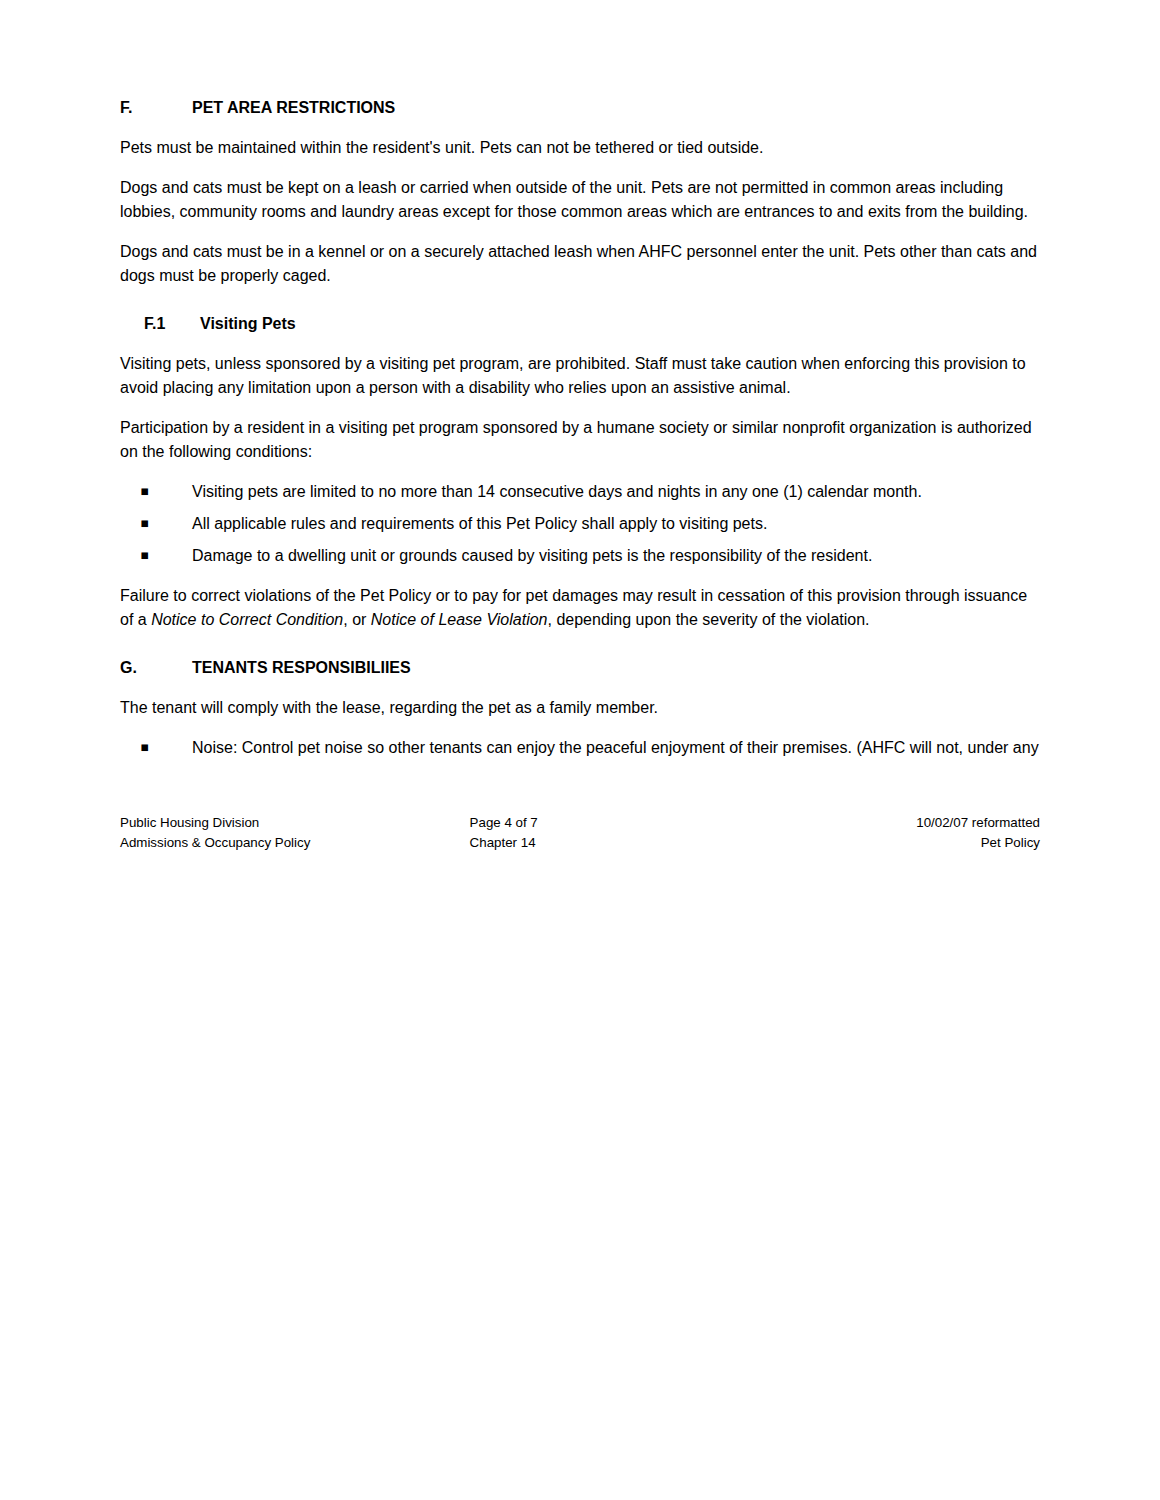F. PET AREA RESTRICTIONS
Pets must be maintained within the resident's unit. Pets can not be tethered or tied outside.
Dogs and cats must be kept on a leash or carried when outside of the unit. Pets are not permitted in common areas including lobbies, community rooms and laundry areas except for those common areas which are entrances to and exits from the building.
Dogs and cats must be in a kennel or on a securely attached leash when AHFC personnel enter the unit. Pets other than cats and dogs must be properly caged.
F.1 Visiting Pets
Visiting pets, unless sponsored by a visiting pet program, are prohibited. Staff must take caution when enforcing this provision to avoid placing any limitation upon a person with a disability who relies upon an assistive animal.
Participation by a resident in a visiting pet program sponsored by a humane society or similar nonprofit organization is authorized on the following conditions:
Visiting pets are limited to no more than 14 consecutive days and nights in any one (1) calendar month.
All applicable rules and requirements of this Pet Policy shall apply to visiting pets.
Damage to a dwelling unit or grounds caused by visiting pets is the responsibility of the resident.
Failure to correct violations of the Pet Policy or to pay for pet damages may result in cessation of this provision through issuance of a Notice to Correct Condition, or Notice of Lease Violation, depending upon the severity of the violation.
G. TENANTS RESPONSIBILIIES
The tenant will comply with the lease, regarding the pet as a family member.
Noise: Control pet noise so other tenants can enjoy the peaceful enjoyment of their premises. (AHFC will not, under any
| Public Housing Division | Page 4 of 7 | 10/02/07 reformatted |
| Admissions & Occupancy Policy | Chapter 14 | Pet Policy |